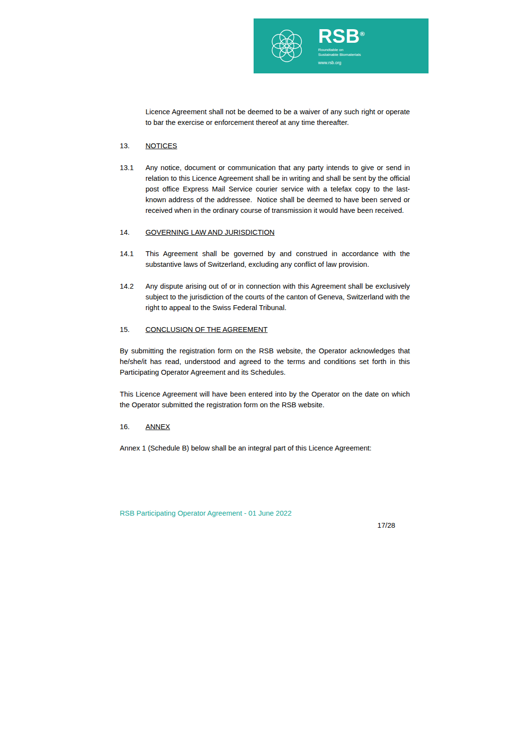RSB® Roundtable on
Sustainable Biomaterials www.rsb.org
Licence Agreement shall not be deemed to be a waiver of any such right or operate to bar the exercise or enforcement thereof at any time thereafter.
13. NOTICES
13.1 Any notice, document or communication that any party intends to give or send in relation to this Licence Agreement shall be in writing and shall be sent by the official post office Express Mail Service courier service with a telefax copy to the last-known address of the addressee. Notice shall be deemed to have been served or received when in the ordinary course of transmission it would have been received.
14. GOVERNING LAW AND JURISDICTION
14.1 This Agreement shall be governed by and construed in accordance with the substantive laws of Switzerland, excluding any conflict of law provision.
14.2 Any dispute arising out of or in connection with this Agreement shall be exclusively subject to the jurisdiction of the courts of the canton of Geneva, Switzerland with the right to appeal to the Swiss Federal Tribunal.
15. CONCLUSION OF THE AGREEMENT
By submitting the registration form on the RSB website, the Operator acknowledges that he/she/it has read, understood and agreed to the terms and conditions set forth in this Participating Operator Agreement and its Schedules.
This Licence Agreement will have been entered into by the Operator on the date on which the Operator submitted the registration form on the RSB website.
16. ANNEX
Annex 1 (Schedule B) below shall be an integral part of this Licence Agreement:
RSB Participating Operator Agreement - 01 June 2022
17/28